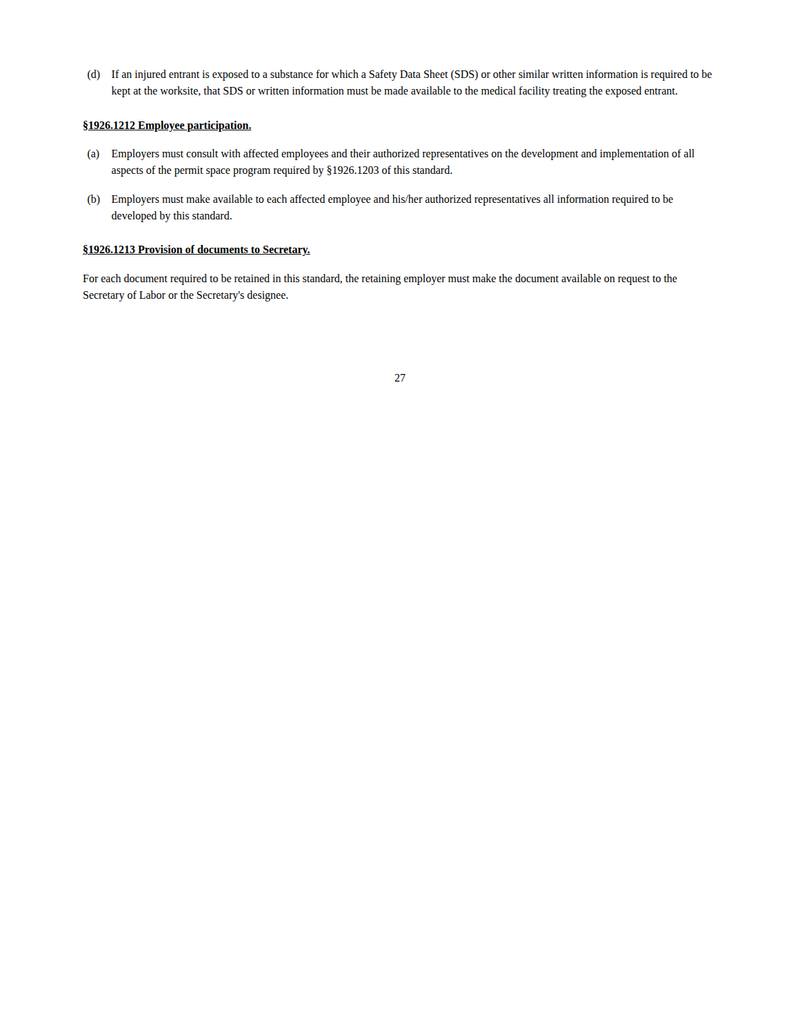(d)
If an injured entrant is exposed to a substance for which a Safety Data Sheet (SDS) or other similar written information is required to be kept at the worksite, that SDS or written information must be made available to the medical facility treating the exposed entrant.
§1926.1212 Employee participation.
(a)
Employers must consult with affected employees and their authorized representatives on the development and implementation of all aspects of the permit space program required by §1926.1203 of this standard.
(b)
Employers must make available to each affected employee and his/her authorized representatives all information required to be developed by this standard.
§1926.1213 Provision of documents to Secretary.
For each document required to be retained in this standard, the retaining employer must make the document available on request to the Secretary of Labor or the Secretary's designee.
27